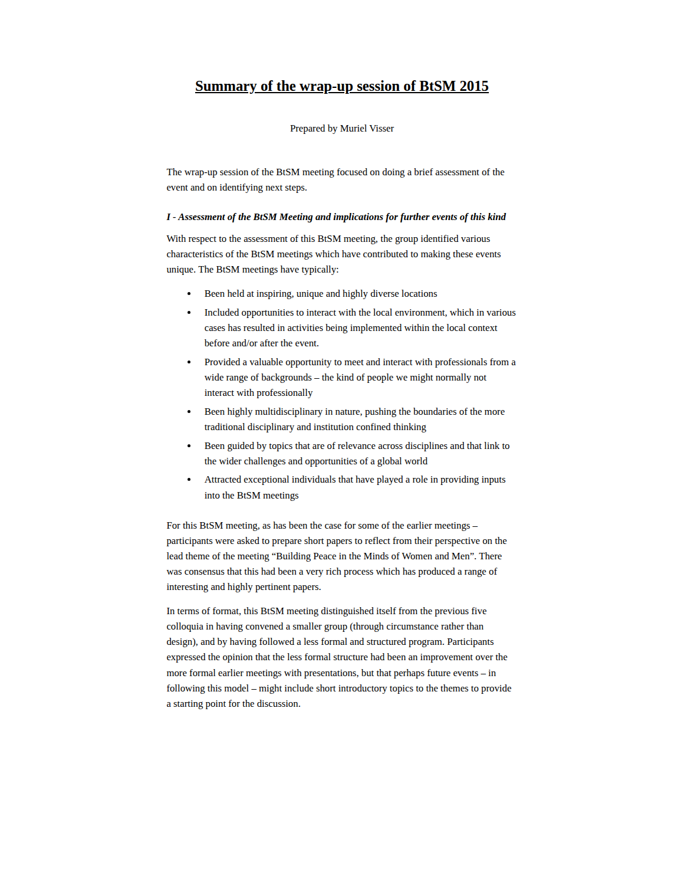Summary of the wrap-up session of BtSM 2015
Prepared by Muriel Visser
The wrap-up session of the BtSM meeting focused on doing a brief assessment of the event and on identifying next steps.
I - Assessment of the BtSM Meeting and implications for further events of this kind
With respect to the assessment of this BtSM meeting, the group identified various characteristics of the BtSM meetings which have contributed to making these events unique. The BtSM meetings have typically:
Been held at inspiring, unique and highly diverse locations
Included opportunities to interact with the local environment, which in various cases has resulted in activities being implemented within the local context before and/or after the event.
Provided a valuable opportunity to meet and interact with professionals from a wide range of backgrounds – the kind of people we might normally not interact with professionally
Been highly multidisciplinary in nature, pushing the boundaries of the more traditional disciplinary and institution confined thinking
Been guided by topics that are of relevance across disciplines and that link to the wider challenges and opportunities of a global world
Attracted exceptional individuals that have played a role in providing inputs into the BtSM meetings
For this BtSM meeting, as has been the case for some of the earlier meetings – participants were asked to prepare short papers to reflect from their perspective on the lead theme of the meeting “Building Peace in the Minds of Women and Men”. There was consensus that this had been a very rich process which has produced a range of interesting and highly pertinent papers.
In terms of format, this BtSM meeting distinguished itself from the previous five colloquia in having convened a smaller group (through circumstance rather than design), and by having followed a less formal and structured program. Participants expressed the opinion that the less formal structure had been an improvement over the more formal earlier meetings with presentations, but that perhaps future events – in following this model – might include short introductory topics to the themes to provide a starting point for the discussion.